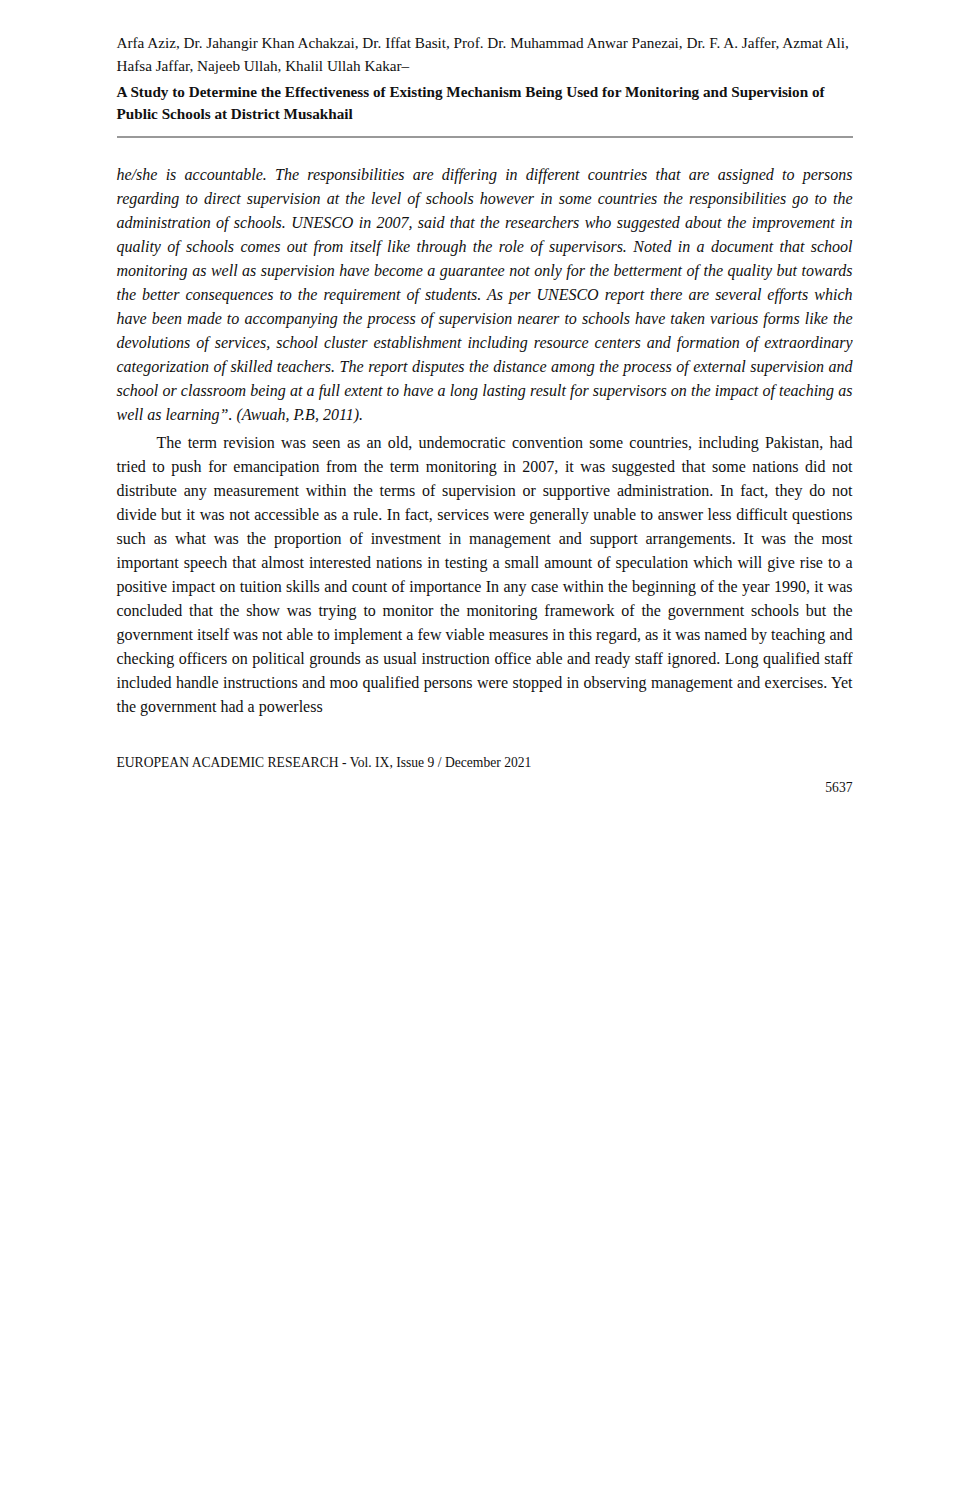Arfa Aziz, Dr. Jahangir Khan Achakzai, Dr. Iffat Basit, Prof. Dr. Muhammad Anwar Panezai, Dr. F. A. Jaffer, Azmat Ali, Hafsa Jaffar, Najeeb Ullah, Khalil Ullah Kakar–
A Study to Determine the Effectiveness of Existing Mechanism Being Used for Monitoring and Supervision of Public Schools at District Musakhail
he/she is accountable. The responsibilities are differing in different countries that are assigned to persons regarding to direct supervision at the level of schools however in some countries the responsibilities go to the administration of schools. UNESCO in 2007, said that the researchers who suggested about the improvement in quality of schools comes out from itself like through the role of supervisors. Noted in a document that school monitoring as well as supervision have become a guarantee not only for the betterment of the quality but towards the better consequences to the requirement of students. As per UNESCO report there are several efforts which have been made to accompanying the process of supervision nearer to schools have taken various forms like the devolutions of services, school cluster establishment including resource centers and formation of extraordinary categorization of skilled teachers. The report disputes the distance among the process of external supervision and school or classroom being at a full extent to have a long lasting result for supervisors on the impact of teaching as well as learning”. (Awuah, P.B, 2011).
The term revision was seen as an old, undemocratic convention some countries, including Pakistan, had tried to push for emancipation from the term monitoring in 2007, it was suggested that some nations did not distribute any measurement within the terms of supervision or supportive administration. In fact, they do not divide but it was not accessible as a rule. In fact, services were generally unable to answer less difficult questions such as what was the proportion of investment in management and support arrangements. It was the most important speech that almost interested nations in testing a small amount of speculation which will give rise to a positive impact on tuition skills and count of importance In any case within the beginning of the year 1990, it was concluded that the show was trying to monitor the monitoring framework of the government schools but the government itself was not able to implement a few viable measures in this regard, as it was named by teaching and checking officers on political grounds as usual instruction office able and ready staff ignored. Long qualified staff included handle instructions and moo qualified persons were stopped in observing management and exercises. Yet the government had a powerless
EUROPEAN ACADEMIC RESEARCH - Vol. IX, Issue 9 / December 2021
5637